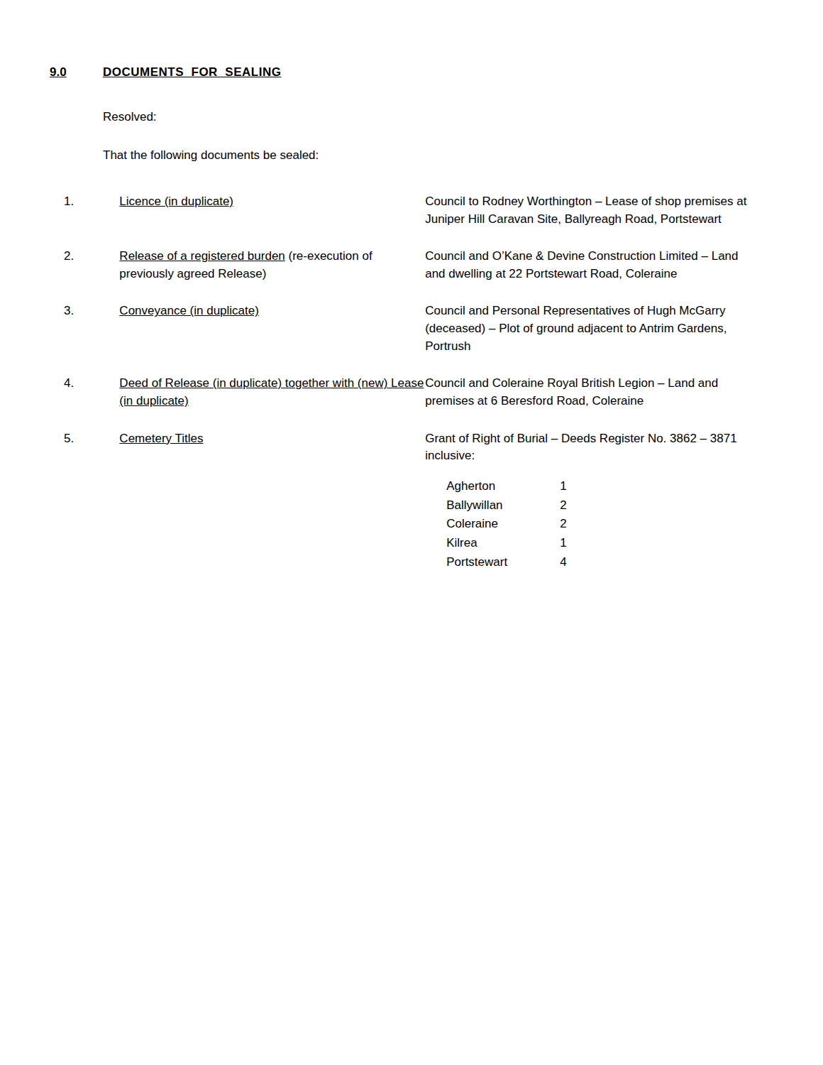9.0 DOCUMENTS FOR SEALING
Resolved:
That the following documents be sealed:
| 1. | Licence (in duplicate) | Council to Rodney Worthington – Lease of shop premises at Juniper Hill Caravan Site, Ballyreagh Road, Portstewart |
| 2. | Release of a registered burden (re-execution of previously agreed Release) | Council and O’Kane & Devine Construction Limited – Land and dwelling at 22 Portstewart Road, Coleraine |
| 3. | Conveyance (in duplicate) | Council and Personal Representatives of Hugh McGarry (deceased) – Plot of ground adjacent to Antrim Gardens, Portrush |
| 4. | Deed of Release (in duplicate) together with (new) Lease (in duplicate) | Council and Coleraine Royal British Legion – Land and premises at 6 Beresford Road, Coleraine |
| 5. | Cemetery Titles | Grant of Right of Burial – Deeds Register No. 3862 – 3871 inclusive: / Agherton / 1 / / Ballywillan / 2 / / Coleraine / 2 / / Kilrea / 1 / / Portstewart / 4 / |